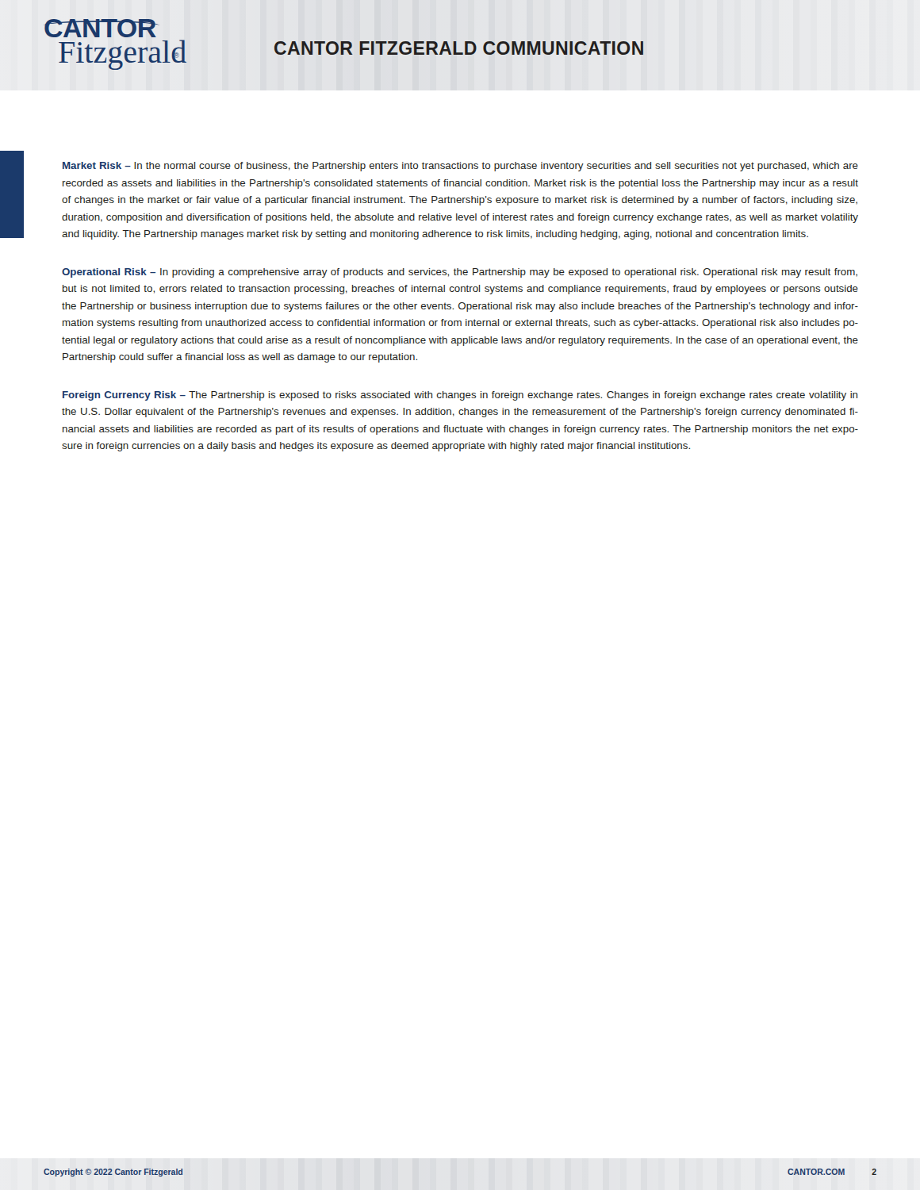CANTOR
Fitzgerald®
CANTOR FITZGERALD COMMUNICATION
Market Risk – In the normal course of business, the Partnership enters into transactions to purchase inventory securities and sell securities not yet purchased, which are recorded as assets and liabilities in the Partnership's consolidated statements of financial condition. Market risk is the potential loss the Partnership may incur as a result of changes in the market or fair value of a particular financial instrument. The Partnership's exposure to market risk is determined by a number of factors, including size, duration, composition and diversification of positions held, the absolute and relative level of interest rates and foreign currency exchange rates, as well as market volatility and liquidity. The Partnership manages market risk by setting and monitoring adherence to risk limits, including hedging, aging, notional and concentration limits.
Operational Risk – In providing a comprehensive array of products and services, the Partnership may be exposed to operational risk. Operational risk may result from, but is not limited to, errors related to transaction processing, breaches of internal control systems and compliance requirements, fraud by employees or persons outside the Partnership or business interruption due to systems failures or the other events. Operational risk may also include breaches of the Partnership's technology and information systems resulting from unauthorized access to confidential information or from internal or external threats, such as cyber-attacks. Operational risk also includes potential legal or regulatory actions that could arise as a result of noncompliance with applicable laws and/or regulatory requirements. In the case of an operational event, the Partnership could suffer a financial loss as well as damage to our reputation.
Foreign Currency Risk – The Partnership is exposed to risks associated with changes in foreign exchange rates. Changes in foreign exchange rates create volatility in the U.S. Dollar equivalent of the Partnership's revenues and expenses. In addition, changes in the remeasurement of the Partnership's foreign currency denominated financial assets and liabilities are recorded as part of its results of operations and fluctuate with changes in foreign currency rates. The Partnership monitors the net exposure in foreign currencies on a daily basis and hedges its exposure as deemed appropriate with highly rated major financial institutions.
Copyright © 2022 Cantor Fitzgerald
CANTOR.COM 2